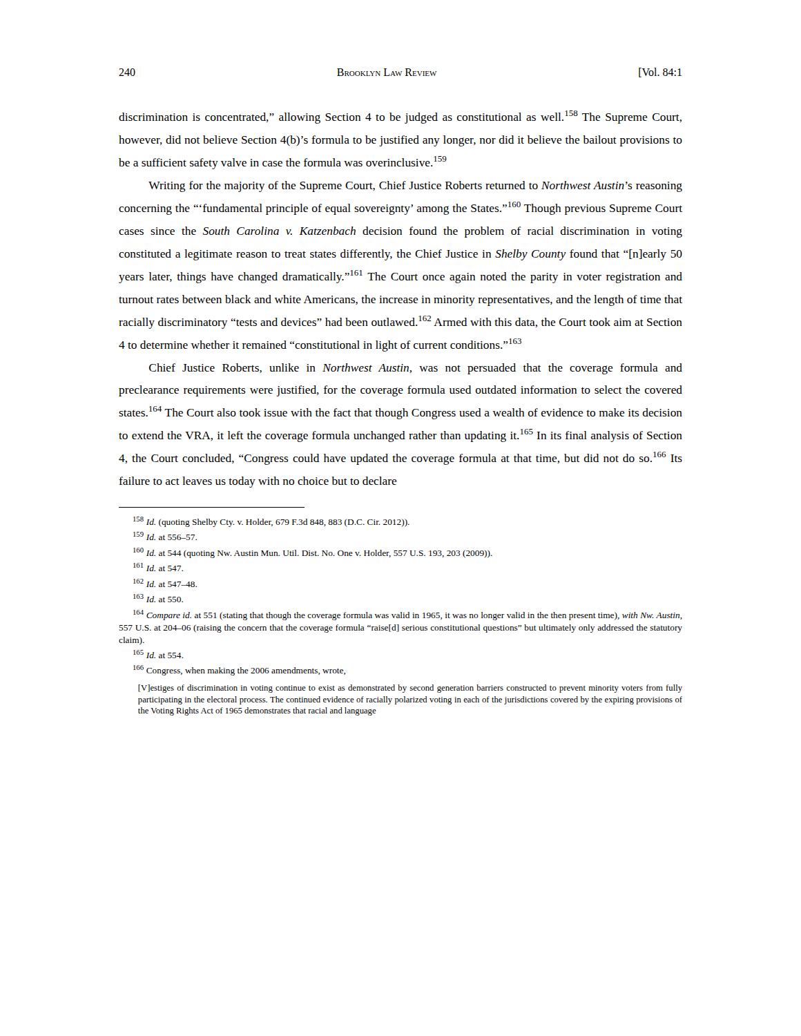240 Brooklyn Law Review [Vol. 84:1
discrimination is concentrated,” allowing Section 4 to be judged as constitutional as well.158 The Supreme Court, however, did not believe Section 4(b)’s formula to be justified any longer, nor did it believe the bailout provisions to be a sufficient safety valve in case the formula was overinclusive.159
Writing for the majority of the Supreme Court, Chief Justice Roberts returned to Northwest Austin’s reasoning concerning the “‘fundamental principle of equal sovereignty’ among the States.”160 Though previous Supreme Court cases since the South Carolina v. Katzenbach decision found the problem of racial discrimination in voting constituted a legitimate reason to treat states differently, the Chief Justice in Shelby County found that “[n]early 50 years later, things have changed dramatically.”161 The Court once again noted the parity in voter registration and turnout rates between black and white Americans, the increase in minority representatives, and the length of time that racially discriminatory “tests and devices” had been outlawed.162 Armed with this data, the Court took aim at Section 4 to determine whether it remained “constitutional in light of current conditions.”163
Chief Justice Roberts, unlike in Northwest Austin, was not persuaded that the coverage formula and preclearance requirements were justified, for the coverage formula used outdated information to select the covered states.164 The Court also took issue with the fact that though Congress used a wealth of evidence to make its decision to extend the VRA, it left the coverage formula unchanged rather than updating it.165 In its final analysis of Section 4, the Court concluded, “Congress could have updated the coverage formula at that time, but did not do so.166 Its failure to act leaves us today with no choice but to declare
158 Id. (quoting Shelby Cty. v. Holder, 679 F.3d 848, 883 (D.C. Cir. 2012)).
159 Id. at 556–57.
160 Id. at 544 (quoting Nw. Austin Mun. Util. Dist. No. One v. Holder, 557 U.S. 193, 203 (2009)).
161 Id. at 547.
162 Id. at 547–48.
163 Id. at 550.
164 Compare id. at 551 (stating that though the coverage formula was valid in 1965, it was no longer valid in the then present time), with Nw. Austin, 557 U.S. at 204–06 (raising the concern that the coverage formula “raise[d] serious constitutional questions” but ultimately only addressed the statutory claim).
165 Id. at 554.
166 Congress, when making the 2006 amendments, wrote,
[V]estiges of discrimination in voting continue to exist as demonstrated by second generation barriers constructed to prevent minority voters from fully participating in the electoral process. The continued evidence of racially polarized voting in each of the jurisdictions covered by the expiring provisions of the Voting Rights Act of 1965 demonstrates that racial and language